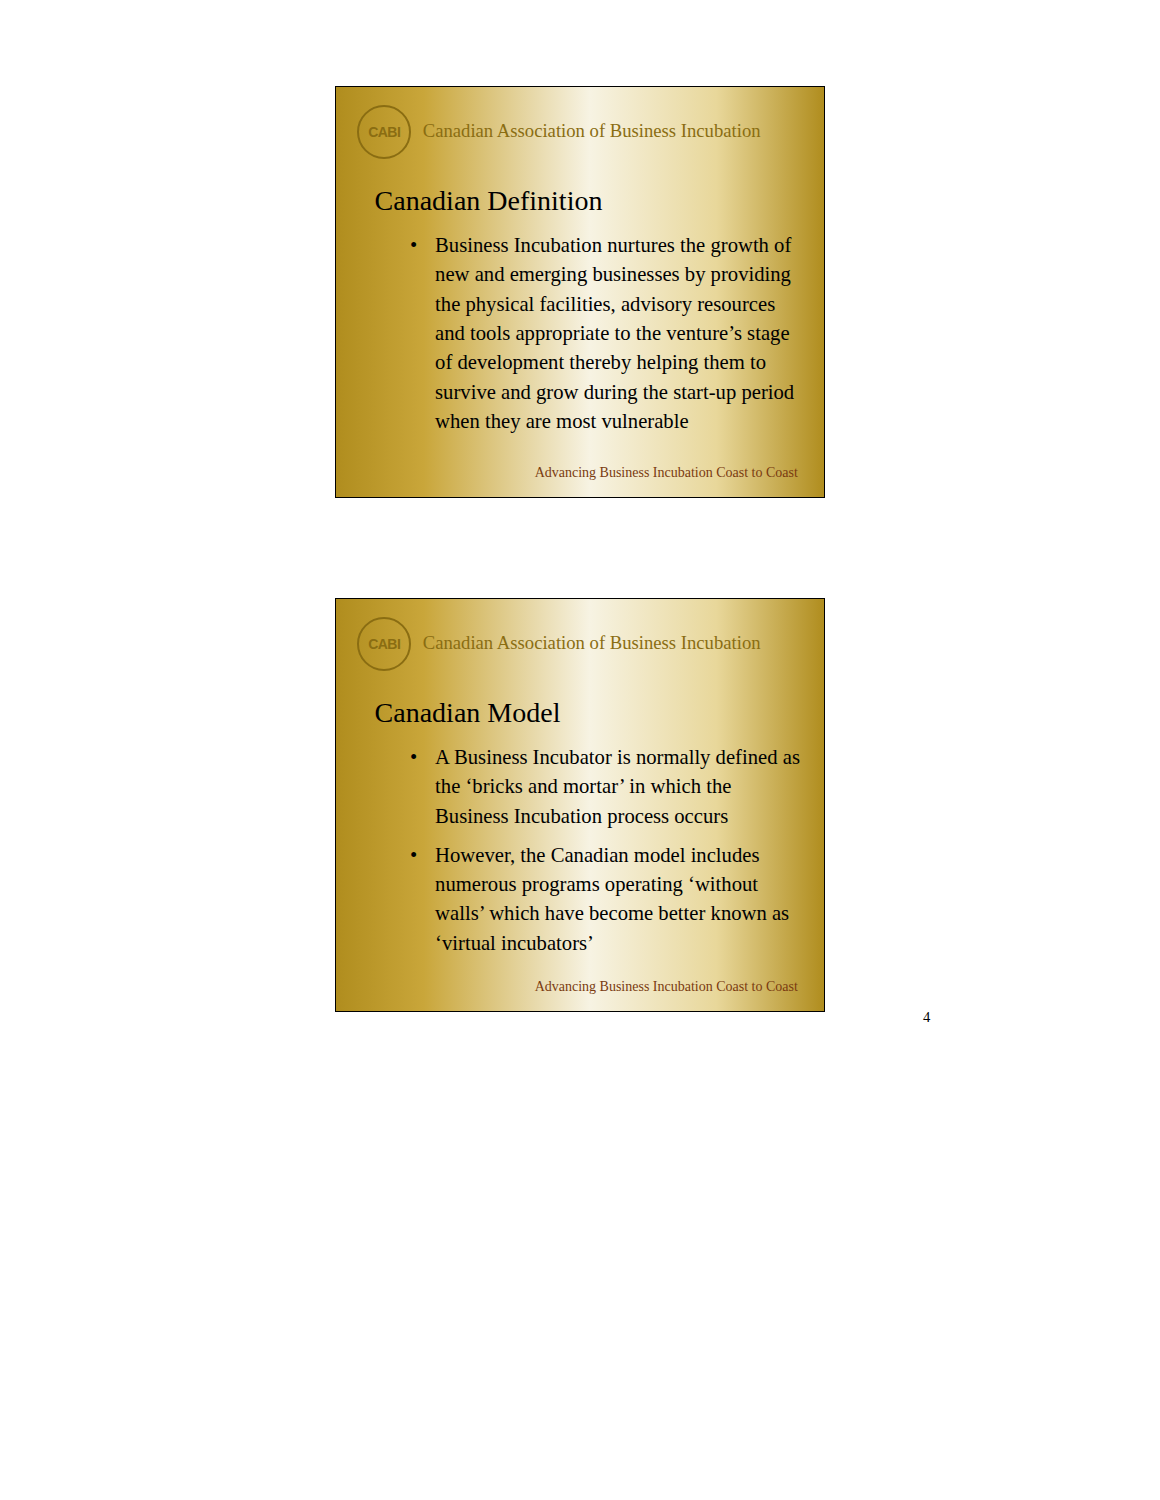CABI
Canadian Association of Business Incubation
Canadian Definition
Business Incubation nurtures the growth of new and emerging businesses by providing the physical facilities, advisory resources and tools appropriate to the venture’s stage of development thereby helping them to survive and grow during the start-up period when they are most vulnerable
Advancing Business Incubation Coast to Coast
CABI
Canadian Association of Business Incubation
Canadian Model
A Business Incubator is normally defined as the ‘bricks and mortar’ in which the Business Incubation process occurs
However, the Canadian model includes numerous programs operating ‘without walls’ which have become better known as ‘virtual incubators’
Advancing Business Incubation Coast to Coast
4